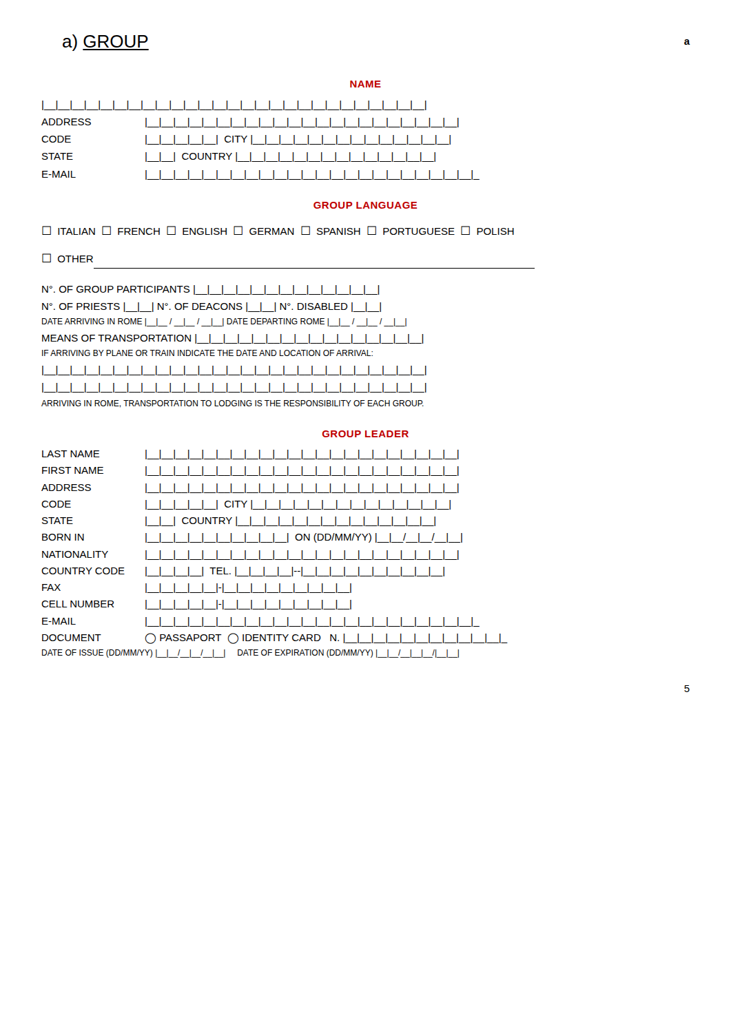a
a) GROUP
NAME
|__|__|__|__|__|__|__|__|__|__|__|__|__|__|__|__|__|__|__|__|__|__|__|__|__|__|__|
ADDRESS|__|__|__|__|__|__|__|__|__|__|__|__|__|__|__|__|__|__|__|__|__|__|
CODE|__|__|__|__|__| CITY |__|__|__|__|__|__|__|__|__|__|__|__|__|__|
STATE|__|__| COUNTRY |__|__|__|__|__|__|__|__|__|__|__|__|__|__|
E-MAIL|__|__|__|__|__|__|__|__|__|__|__|__|__|__|__|__|__|__|__|__|__|__|__|_
GROUP LANGUAGE
☐ ITALIAN ☐ FRENCH ☐ ENGLISH ☐ GERMAN ☐ SPANISH ☐ PORTUGUESE ☐ POLISH
☐ OTHER
N°. OF GROUP PARTICIPANTS |__|__|__|__|__|__|__|__|__|__|__|__|__|
N°. OF PRIESTS |__|__| N°. OF DEACONS |__|__| N°. DISABLED |__|__|
DATE ARRIVING IN ROME |__|__ / __|__ / __|__| DATE DEPARTING ROME |__|__ / __|__ / __|__|
MEANS OF TRANSPORTATION |__|__|__|__|__|__|__|__|__|__|__|__|__|__|__|__|
IF ARRIVING BY PLANE OR TRAIN INDICATE THE DATE AND LOCATION OF ARRIVAL:
|__|__|__|__|__|__|__|__|__|__|__|__|__|__|__|__|__|__|__|__|__|__|__|__|__|__|__|
|__|__|__|__|__|__|__|__|__|__|__|__|__|__|__|__|__|__|__|__|__|__|__|__|__|__|__|
ARRIVING IN ROME, TRANSPORTATION TO LODGING IS THE RESPONSIBILITY OF EACH GROUP.
GROUP LEADER
LAST NAME|__|__|__|__|__|__|__|__|__|__|__|__|__|__|__|__|__|__|__|__|__|__|
FIRST NAME|__|__|__|__|__|__|__|__|__|__|__|__|__|__|__|__|__|__|__|__|__|__|
ADDRESS|__|__|__|__|__|__|__|__|__|__|__|__|__|__|__|__|__|__|__|__|__|__|
CODE|__|__|__|__|__| CITY |__|__|__|__|__|__|__|__|__|__|__|__|__|__|
STATE|__|__| COUNTRY |__|__|__|__|__|__|__|__|__|__|__|__|__|__|
BORN IN|__|__|__|__|__|__|__|__|__|__| ON (DD/MM/YY) |__|__/__|__/__|__|
NATIONALITY|__|__|__|__|__|__|__|__|__|__|__|__|__|__|__|__|__|__|__|__|__|__|
COUNTRY CODE|__|__|__|__| TEL. |__|__|__|__|--|__|__|__|__|__|__|__|__|__|__|
FAX|__|__|__|__|__|-|__|__|__|__|__|__|__|__|__|
CELL NUMBER|__|__|__|__|__|-|__|__|__|__|__|__|__|__|__|
E-MAIL|__|__|__|__|__|__|__|__|__|__|__|__|__|__|__|__|__|__|__|__|__|__|__|_
DOCUMENT◯ PASSAPORT ◯ IDENTITY CARD N. |__|__|__|__|__|__|__|__|__|__|__|_
DATE OF ISSUE (DD/MM/YY) |__|__/__|__/__|__| DATE OF EXPIRATION (DD/MM/YY) |__|__/__|__|__/|__|__|
5